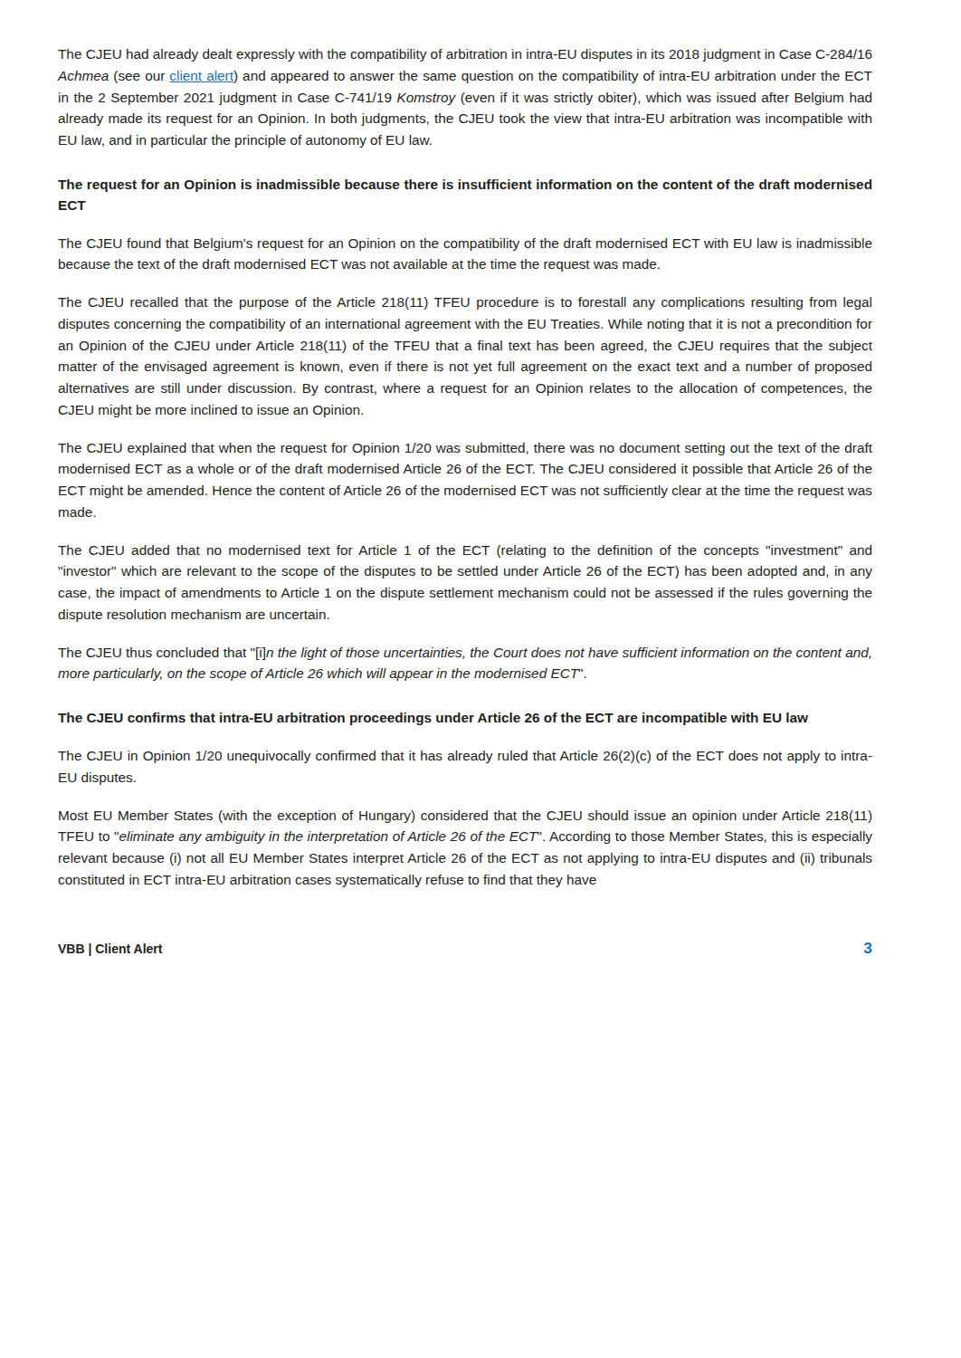The CJEU had already dealt expressly with the compatibility of arbitration in intra-EU disputes in its 2018 judgment in Case C-284/16 Achmea (see our client alert) and appeared to answer the same question on the compatibility of intra-EU arbitration under the ECT in the 2 September 2021 judgment in Case C-741/19 Komstroy (even if it was strictly obiter), which was issued after Belgium had already made its request for an Opinion. In both judgments, the CJEU took the view that intra-EU arbitration was incompatible with EU law, and in particular the principle of autonomy of EU law.
The request for an Opinion is inadmissible because there is insufficient information on the content of the draft modernised ECT
The CJEU found that Belgium's request for an Opinion on the compatibility of the draft modernised ECT with EU law is inadmissible because the text of the draft modernised ECT was not available at the time the request was made.
The CJEU recalled that the purpose of the Article 218(11) TFEU procedure is to forestall any complications resulting from legal disputes concerning the compatibility of an international agreement with the EU Treaties. While noting that it is not a precondition for an Opinion of the CJEU under Article 218(11) of the TFEU that a final text has been agreed, the CJEU requires that the subject matter of the envisaged agreement is known, even if there is not yet full agreement on the exact text and a number of proposed alternatives are still under discussion. By contrast, where a request for an Opinion relates to the allocation of competences, the CJEU might be more inclined to issue an Opinion.
The CJEU explained that when the request for Opinion 1/20 was submitted, there was no document setting out the text of the draft modernised ECT as a whole or of the draft modernised Article 26 of the ECT. The CJEU considered it possible that Article 26 of the ECT might be amended. Hence the content of Article 26 of the modernised ECT was not sufficiently clear at the time the request was made.
The CJEU added that no modernised text for Article 1 of the ECT (relating to the definition of the concepts "investment" and "investor" which are relevant to the scope of the disputes to be settled under Article 26 of the ECT) has been adopted and, in any case, the impact of amendments to Article 1 on the dispute settlement mechanism could not be assessed if the rules governing the dispute resolution mechanism are uncertain.
The CJEU thus concluded that "[i]n the light of those uncertainties, the Court does not have sufficient information on the content and, more particularly, on the scope of Article 26 which will appear in the modernised ECT".
The CJEU confirms that intra-EU arbitration proceedings under Article 26 of the ECT are incompatible with EU law
The CJEU in Opinion 1/20 unequivocally confirmed that it has already ruled that Article 26(2)(c) of the ECT does not apply to intra-EU disputes.
Most EU Member States (with the exception of Hungary) considered that the CJEU should issue an opinion under Article 218(11) TFEU to "eliminate any ambiguity in the interpretation of Article 26 of the ECT". According to those Member States, this is especially relevant because (i) not all EU Member States interpret Article 26 of the ECT as not applying to intra-EU disputes and (ii) tribunals constituted in ECT intra-EU arbitration cases systematically refuse to find that they have
VBB | Client Alert 3